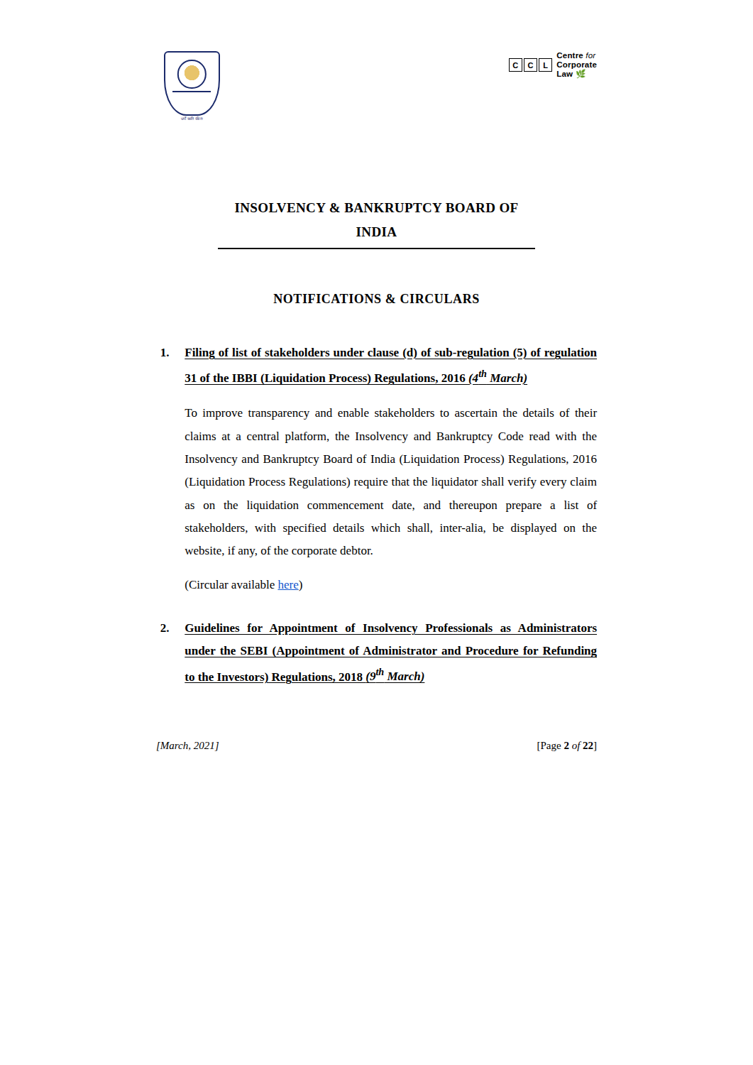धर्मो रक्षति रक्षितः
CCL
Centre for
Corporate
Law 🌿
INSOLVENCY & BANKRUPTCY BOARD OF INDIA
NOTIFICATIONS & CIRCULARS
Filing of list of stakeholders under clause (d) of sub-regulation (5) of regulation 31 of the IBBI (Liquidation Process) Regulations, 2016 (4th March)
To improve transparency and enable stakeholders to ascertain the details of their claims at a central platform, the Insolvency and Bankruptcy Code read with the Insolvency and Bankruptcy Board of India (Liquidation Process) Regulations, 2016 (Liquidation Process Regulations) require that the liquidator shall verify every claim as on the liquidation commencement date, and thereupon prepare a list of stakeholders, with specified details which shall, inter-alia, be displayed on the website, if any, of the corporate debtor.
(Circular available here)
Guidelines for Appointment of Insolvency Professionals as Administrators under the SEBI (Appointment of Administrator and Procedure for Refunding to the Investors) Regulations, 2018 (9th March)
[March, 2021]
[Page 2 of 22]